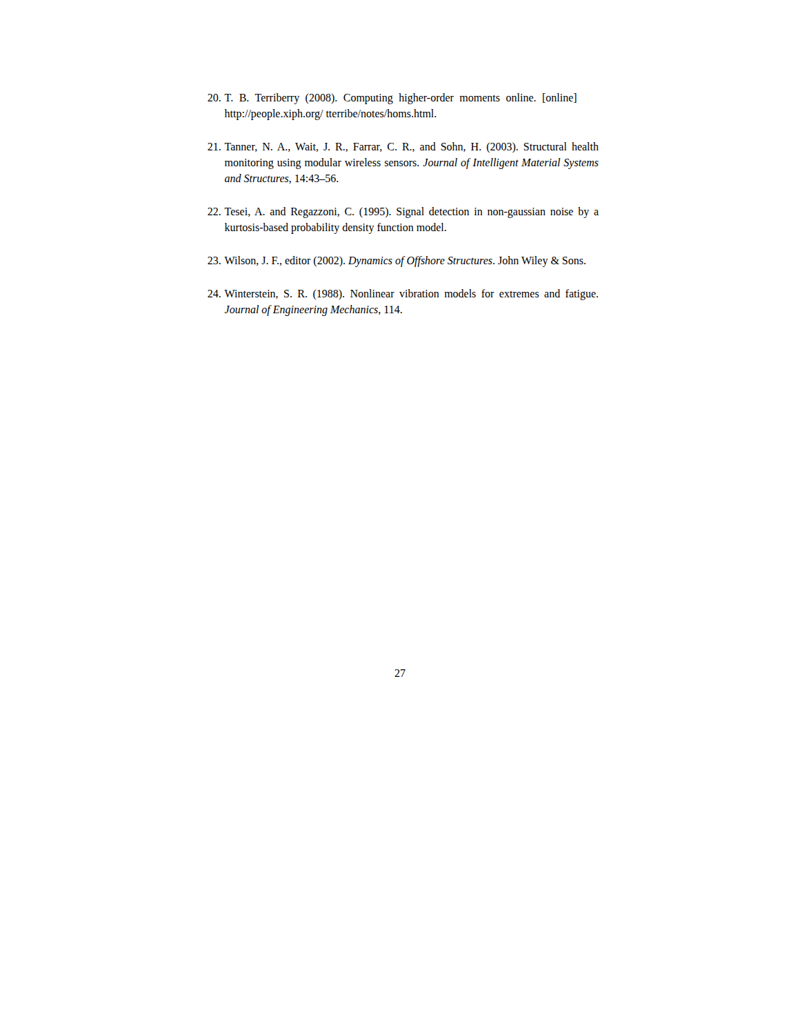20. T. B. Terriberry (2008). Computing higher-order moments online. [online]
http://people.xiph.org/ tterribe/notes/homs.html.
21. Tanner, N. A., Wait, J. R., Farrar, C. R., and Sohn, H. (2003). Structural health monitoring using modular wireless sensors. Journal of Intelligent Material Systems and Structures, 14:43–56.
22. Tesei, A. and Regazzoni, C. (1995). Signal detection in non-gaussian noise by a kurtosis-based probability density function model.
23. Wilson, J. F., editor (2002). Dynamics of Offshore Structures. John Wiley & Sons.
24. Winterstein, S. R. (1988). Nonlinear vibration models for extremes and fatigue. Journal of Engineering Mechanics, 114.
27